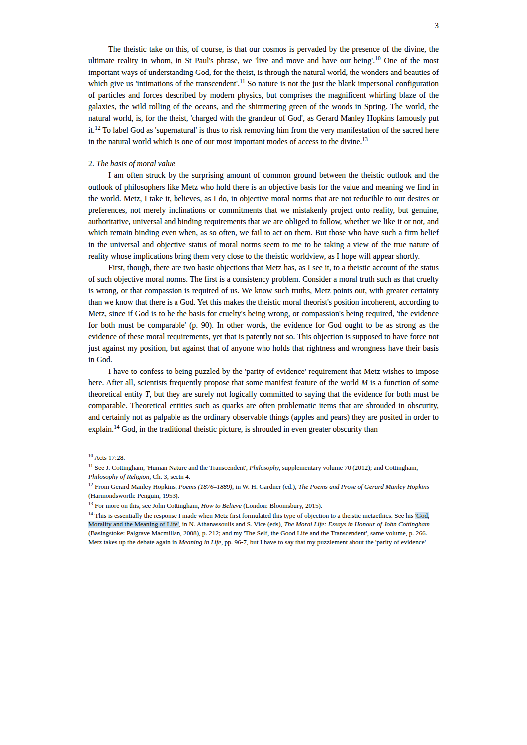3
The theistic take on this, of course, is that our cosmos is pervaded by the presence of the divine, the ultimate reality in whom, in St Paul's phrase, we 'live and move and have our being'.10 One of the most important ways of understanding God, for the theist, is through the natural world, the wonders and beauties of which give us 'intimations of the transcendent'.11 So nature is not the just the blank impersonal configuration of particles and forces described by modern physics, but comprises the magnificent whirling blaze of the galaxies, the wild rolling of the oceans, and the shimmering green of the woods in Spring. The world, the natural world, is, for the theist, 'charged with the grandeur of God', as Gerard Manley Hopkins famously put it.12 To label God as 'supernatural' is thus to risk removing him from the very manifestation of the sacred here in the natural world which is one of our most important modes of access to the divine.13
2. The basis of moral value
I am often struck by the surprising amount of common ground between the theistic outlook and the outlook of philosophers like Metz who hold there is an objective basis for the value and meaning we find in the world. Metz, I take it, believes, as I do, in objective moral norms that are not reducible to our desires or preferences, not merely inclinations or commitments that we mistakenly project onto reality, but genuine, authoritative, universal and binding requirements that we are obliged to follow, whether we like it or not, and which remain binding even when, as so often, we fail to act on them. But those who have such a firm belief in the universal and objective status of moral norms seem to me to be taking a view of the true nature of reality whose implications bring them very close to the theistic worldview, as I hope will appear shortly.
First, though, there are two basic objections that Metz has, as I see it, to a theistic account of the status of such objective moral norms. The first is a consistency problem. Consider a moral truth such as that cruelty is wrong, or that compassion is required of us. We know such truths, Metz points out, with greater certainty than we know that there is a God. Yet this makes the theistic moral theorist's position incoherent, according to Metz, since if God is to be the basis for cruelty's being wrong, or compassion's being required, 'the evidence for both must be comparable' (p. 90). In other words, the evidence for God ought to be as strong as the evidence of these moral requirements, yet that is patently not so. This objection is supposed to have force not just against my position, but against that of anyone who holds that rightness and wrongness have their basis in God.
I have to confess to being puzzled by the 'parity of evidence' requirement that Metz wishes to impose here. After all, scientists frequently propose that some manifest feature of the world M is a function of some theoretical entity T, but they are surely not logically committed to saying that the evidence for both must be comparable. Theoretical entities such as quarks are often problematic items that are shrouded in obscurity, and certainly not as palpable as the ordinary observable things (apples and pears) they are posited in order to explain.14 God, in the traditional theistic picture, is shrouded in even greater obscurity than
10 Acts 17:28.
11 See J. Cottingham, 'Human Nature and the Transcendent', Philosophy, supplementary volume 70 (2012); and Cottingham, Philosophy of Religion, Ch. 3, sectn 4.
12 From Gerard Manley Hopkins, Poems (1876–1889), in W. H. Gardner (ed.), The Poems and Prose of Gerard Manley Hopkins (Harmondsworth: Penguin, 1953).
13 For more on this, see John Cottingham, How to Believe (London: Bloomsbury, 2015).
14 This is essentially the response I made when Metz first formulated this type of objection to a theistic metaethics. See his 'God, Morality and the Meaning of Life', in N. Athanassoulis and S. Vice (eds), The Moral Life: Essays in Honour of John Cottingham (Basingstoke: Palgrave Macmillan, 2008), p. 212; and my 'The Self, the Good Life and the Transcendent', same volume, p. 266. Metz takes up the debate again in Meaning in Life, pp. 96-7, but I have to say that my puzzlement about the 'parity of evidence'